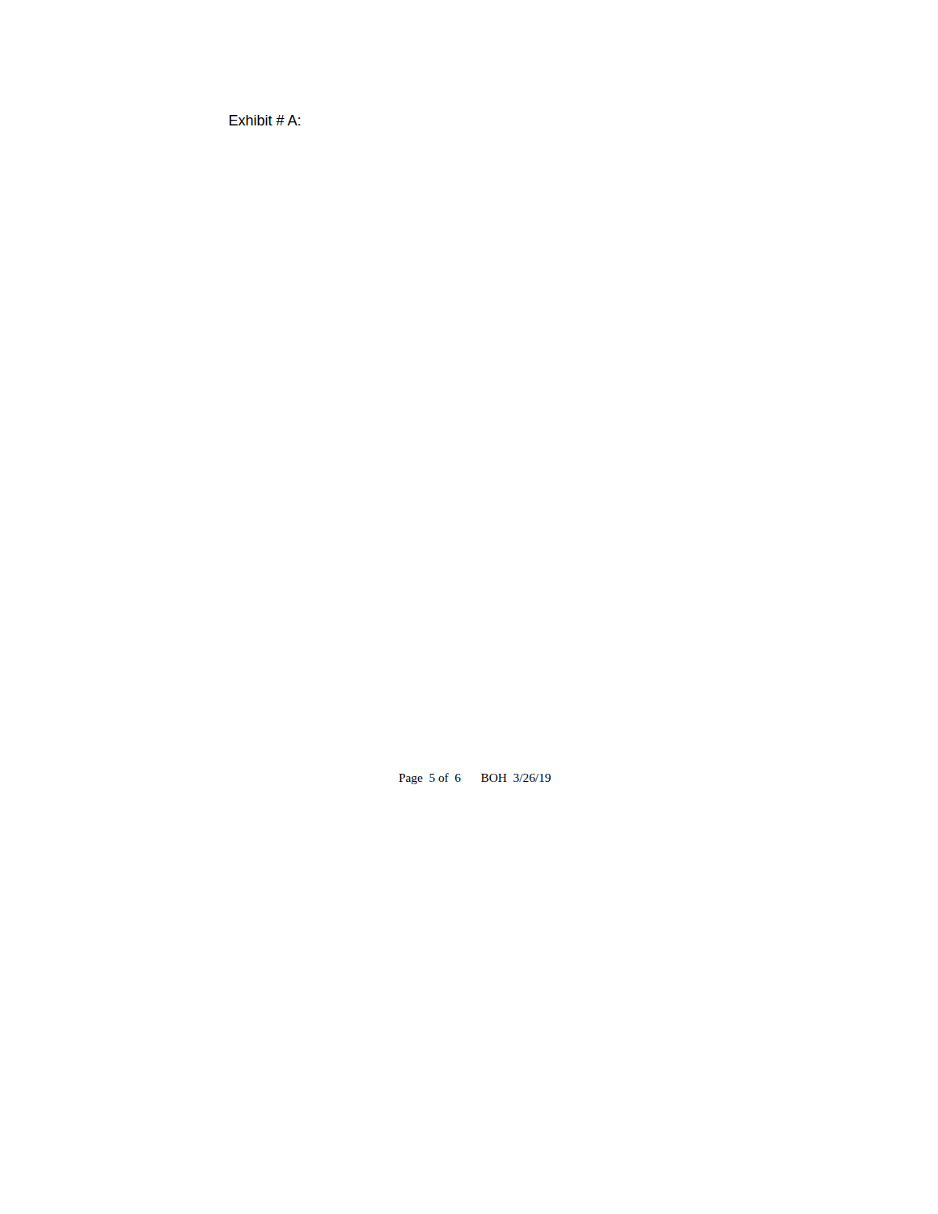Exhibit # A:
Page 5 of 6 BOH 3/26/19